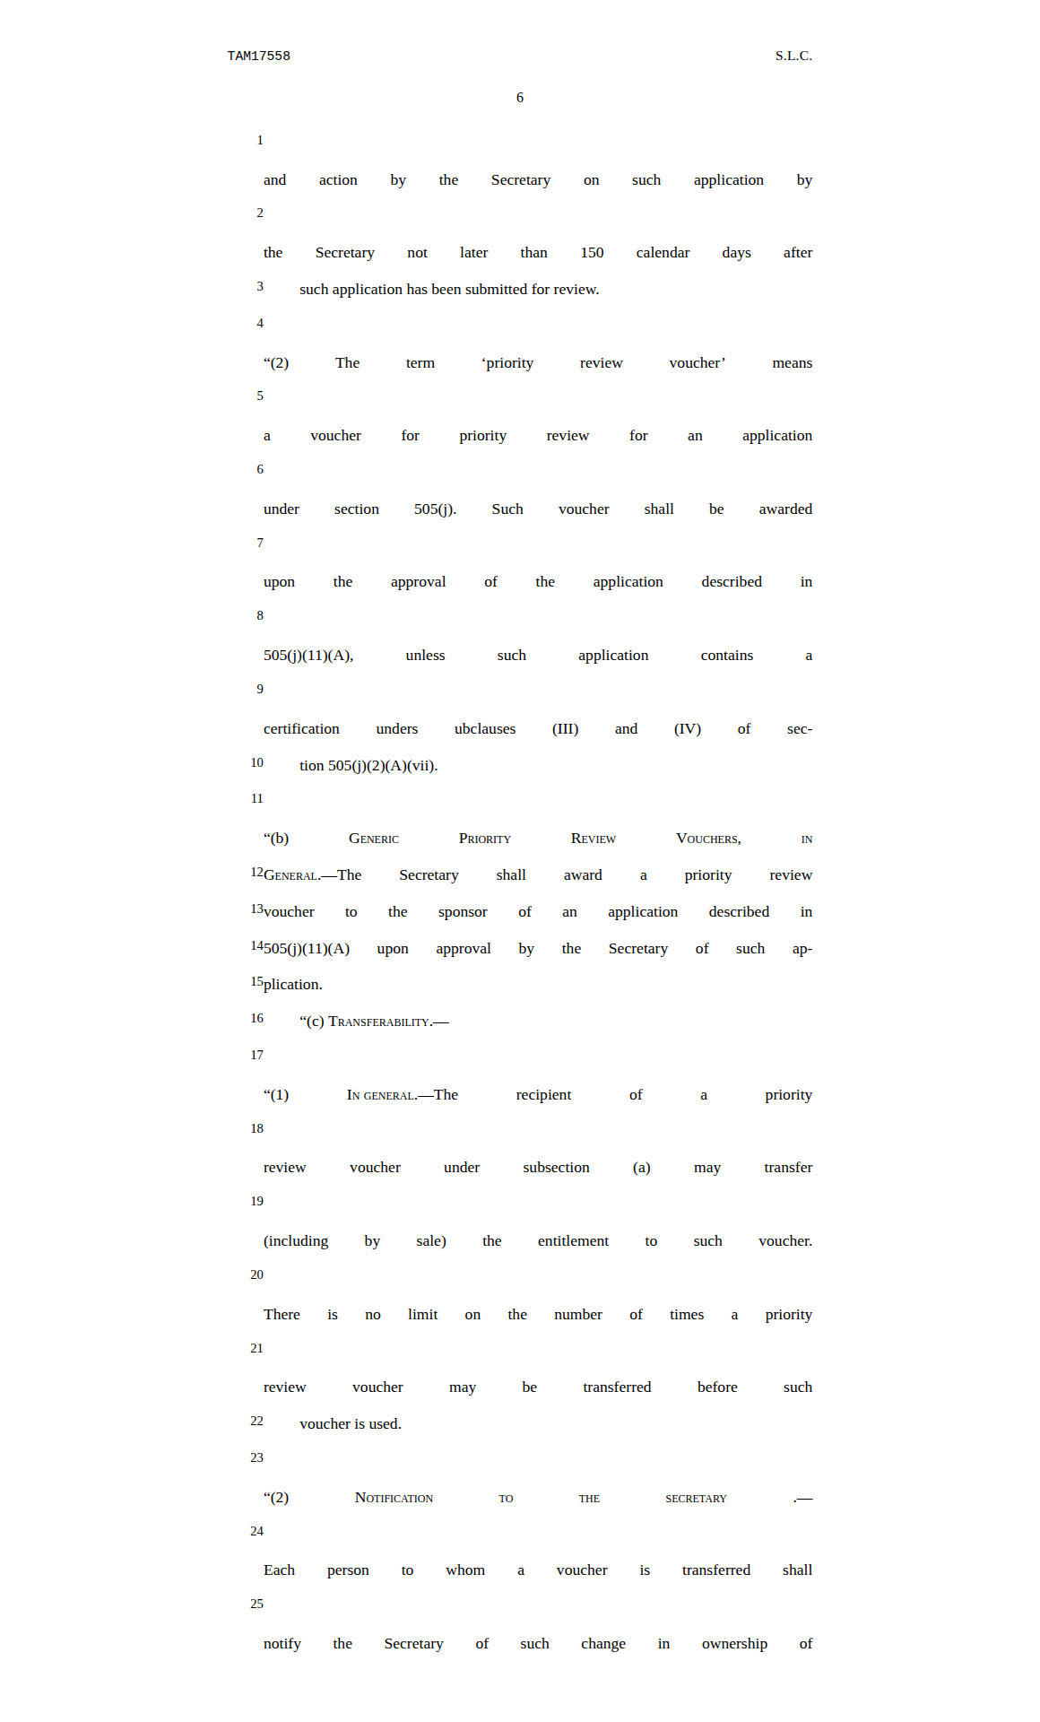TAM17558 S.L.C.
6
| 1 | and action by the Secretary on such application by |
| 2 | the Secretary not later than 150 calendar days after |
| 3 | such application has been submitted for review. |
| 4 | “(2) The term ‘priority review voucher’ means |
| 5 | a voucher for priority review for an application |
| 6 | under section 505(j). Such voucher shall be awarded |
| 7 | upon the approval of the application described in |
| 8 | 505(j)(11)(A), unless such application contains a |
| 9 | certification unders ubclauses (III) and (IV) of sec- |
| 10 | tion 505(j)(2)(A)(vii). |
| 11 | “(b) Generic Priority Review Vouchers, in |
| 12 | General .—The Secretary shall award a priority review |
| 13 | voucher to the sponsor of an application described in |
| 14 | 505(j)(11)(A) upon approval by the Secretary of such ap- |
| 15 | plication. |
| 16 | “(c) Transferability .— |
| 17 | “(1) In general .—The recipient of a priority |
| 18 | review voucher under subsection (a) may transfer |
| 19 | (including by sale) the entitlement to such voucher. |
| 20 | There is no limit on the number of times a priority |
| 21 | review voucher may be transferred before such |
| 22 | voucher is used. |
| 23 | “(2) Notification to the secretary .— |
| 24 | Each person to whom a voucher is transferred shall |
| 25 | notify the Secretary of such change in ownership of |